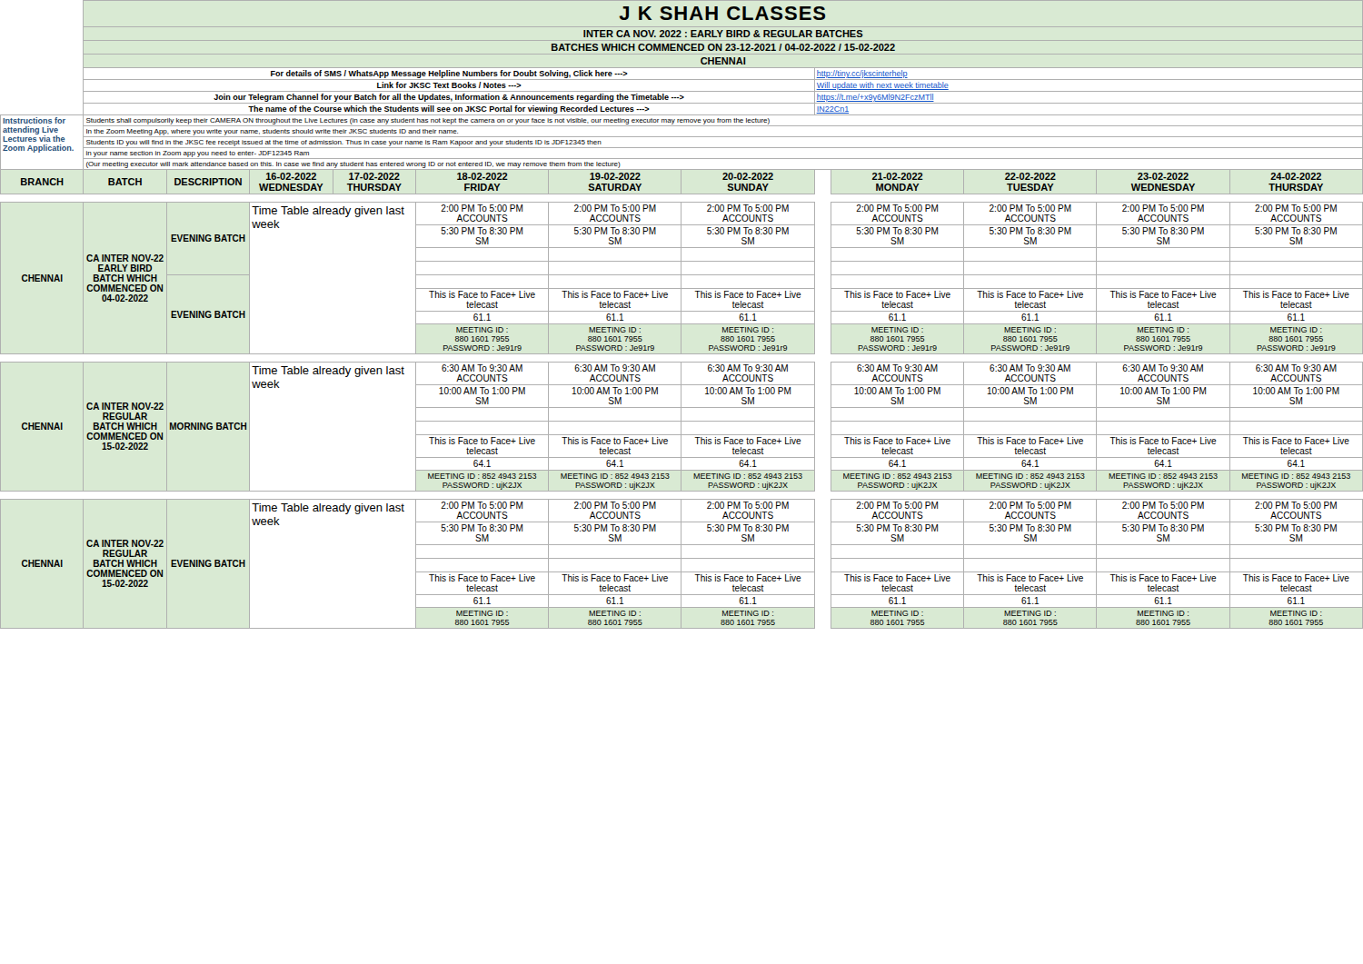| | J K SHAH CLASSES |
| | INTER CA NOV. 2022 : EARLY BIRD & REGULAR BATCHES |
| | BATCHES WHICH COMMENCED ON 23-12-2021 / 04-02-2022 / 15-02-2022 |
| | CHENNAI |
| | For details of SMS / WhatsApp Message Helpline Numbers for Doubt Solving, Click here ---> | http://tiny.cc/jkscinterhelp |
| | Link for JKSC Text Books / Notes ---> | Will update with next week timetable |
| | Join our Telegram Channel for your Batch for all the Updates, Information & Announcements regarding the Timetable ---> | https://t.me/+x9y6Ml9N2FczMTll |
| | The name of the Course which the Students will see on JKSC Portal for viewing Recorded Lectures ---> | IN22Cn1 |
| Intstructions for attending Live Lectures via the Zoom Application. | Students shall compulsorily keep their CAMERA ON throughout the Live Lectures (in case any student has not kept the camera on or your face is not visible, our meeting executor may remove you from the lecture) |
| In the Zoom Meeting App, where you write your name, students should write their JKSC students ID and their name. |
| Students ID you will find in the JKSC fee receipt issued at the time of admission. Thus in case your name is Ram Kapoor and your students ID is JDF12345 then |
| in your name section in Zoom app you need to enter- JDF12345 Ram |
| (Our meeting executor will mark attendance based on this. In case we find any student has entered wrong ID or not entered ID, we may remove them from the lecture) |
| BRANCH | BATCH | DESCRIPTION | 16-02-2022 WEDNESDAY | 17-02-2022 THURSDAY | 18-02-2022 FRIDAY | 19-02-2022 SATURDAY | 20-02-2022 SUNDAY | | 21-02-2022 MONDAY | 22-02-2022 TUESDAY | 23-02-2022 WEDNESDAY | 24-02-2022 THURSDAY |
| CHENNAI | CA INTER NOV-22 EARLY BIRD BATCH WHICH COMMENCED ON 04-02-2022 | EVENING BATCH | Time Table already given last week | 2:00 PM To 5:00 PM ACCOUNTS | 2:00 PM To 5:00 PM ACCOUNTS | 2:00 PM To 5:00 PM ACCOUNTS | | 2:00 PM To 5:00 PM ACCOUNTS | 2:00 PM To 5:00 PM ACCOUNTS | 2:00 PM To 5:00 PM ACCOUNTS | 2:00 PM To 5:00 PM ACCOUNTS |
| 5:30 PM To 8:30 PM SM | 5:30 PM To 8:30 PM SM | 5:30 PM To 8:30 PM SM | | 5:30 PM To 8:30 PM SM | 5:30 PM To 8:30 PM SM | 5:30 PM To 8:30 PM SM | 5:30 PM To 8:30 PM SM |
| EVENING BATCH | | | | | | | | |
| This is Face to Face+ Live telecast | This is Face to Face+ Live telecast | This is Face to Face+ Live telecast | | This is Face to Face+ Live telecast | This is Face to Face+ Live telecast | This is Face to Face+ Live telecast | This is Face to Face+ Live telecast |
| 61.1 | 61.1 | 61.1 | | 61.1 | 61.1 | 61.1 | 61.1 |
| MEETING ID : 880 1601 7955 PASSWORD : Je91r9 | MEETING ID : 880 1601 7955 PASSWORD : Je91r9 | MEETING ID : 880 1601 7955 PASSWORD : Je91r9 | | MEETING ID : 880 1601 7955 PASSWORD : Je91r9 | MEETING ID : 880 1601 7955 PASSWORD : Je91r9 | MEETING ID : 880 1601 7955 PASSWORD : Je91r9 | MEETING ID : 880 1601 7955 PASSWORD : Je91r9 |
| CHENNAI | CA INTER NOV-22 REGULAR BATCH WHICH COMMENCED ON 15-02-2022 | MORNING BATCH | Time Table already given last week | 6:30 AM To 9:30 AM ACCOUNTS | 6:30 AM To 9:30 AM ACCOUNTS | 6:30 AM To 9:30 AM ACCOUNTS | | 6:30 AM To 9:30 AM ACCOUNTS | 6:30 AM To 9:30 AM ACCOUNTS | 6:30 AM To 9:30 AM ACCOUNTS | 6:30 AM To 9:30 AM ACCOUNTS |
| 10:00 AM To 1:00 PM SM | 10:00 AM To 1:00 PM SM | 10:00 AM To 1:00 PM SM | | 10:00 AM To 1:00 PM SM | 10:00 AM To 1:00 PM SM | 10:00 AM To 1:00 PM SM | 10:00 AM To 1:00 PM SM |
| This is Face to Face+ Live telecast | This is Face to Face+ Live telecast | This is Face to Face+ Live telecast | | This is Face to Face+ Live telecast | This is Face to Face+ Live telecast | This is Face to Face+ Live telecast | This is Face to Face+ Live telecast |
| 64.1 | 64.1 | 64.1 | | 64.1 | 64.1 | 64.1 | 64.1 |
| MEETING ID : 852 4943 2153 PASSWORD : ujK2JX | MEETING ID : 852 4943 2153 PASSWORD : ujK2JX | MEETING ID : 852 4943 2153 PASSWORD : ujK2JX | | MEETING ID : 852 4943 2153 PASSWORD : ujK2JX | MEETING ID : 852 4943 2153 PASSWORD : ujK2JX | MEETING ID : 852 4943 2153 PASSWORD : ujK2JX | MEETING ID : 852 4943 2153 PASSWORD : ujK2JX |
| CHENNAI | CA INTER NOV-22 REGULAR BATCH WHICH COMMENCED ON 15-02-2022 | EVENING BATCH | Time Table already given last week | 2:00 PM To 5:00 PM ACCOUNTS | 2:00 PM To 5:00 PM ACCOUNTS | 2:00 PM To 5:00 PM ACCOUNTS | | 2:00 PM To 5:00 PM ACCOUNTS | 2:00 PM To 5:00 PM ACCOUNTS | 2:00 PM To 5:00 PM ACCOUNTS | 2:00 PM To 5:00 PM ACCOUNTS |
| 5:30 PM To 8:30 PM SM | 5:30 PM To 8:30 PM SM | 5:30 PM To 8:30 PM SM | | 5:30 PM To 8:30 PM SM | 5:30 PM To 8:30 PM SM | 5:30 PM To 8:30 PM SM | 5:30 PM To 8:30 PM SM |
| This is Face to Face+ Live telecast | This is Face to Face+ Live telecast | This is Face to Face+ Live telecast | | This is Face to Face+ Live telecast | This is Face to Face+ Live telecast | This is Face to Face+ Live telecast | This is Face to Face+ Live telecast |
| 61.1 | 61.1 | 61.1 | | 61.1 | 61.1 | 61.1 | 61.1 |
| MEETING ID : 880 1601 7955 | MEETING ID : 880 1601 7955 | MEETING ID : 880 1601 7955 | | MEETING ID : 880 1601 7955 | MEETING ID : 880 1601 7955 | MEETING ID : 880 1601 7955 | MEETING ID : 880 1601 7955 |